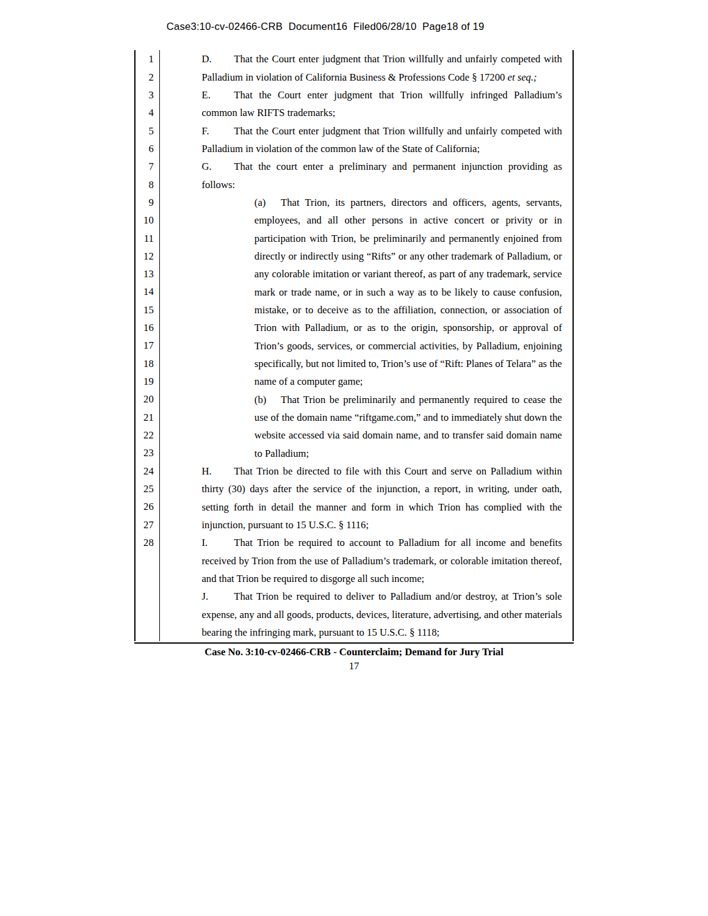Case3:10-cv-02466-CRB Document16 Filed06/28/10 Page18 of 19
1
2
3
4
5
6
7
8
9
10
11
12
13
14
15
16
17
18
19
20
21
22
23
24
25
26
27
28
D. That the Court enter judgment that Trion willfully and unfairly competed with Palladium in violation of California Business & Professions Code § 17200 et seq.;
E. That the Court enter judgment that Trion willfully infringed Palladium’s common law RIFTS trademarks;
F. That the Court enter judgment that Trion willfully and unfairly competed with Palladium in violation of the common law of the State of California;
G. That the court enter a preliminary and permanent injunction providing as follows:
(a) That Trion, its partners, directors and officers, agents, servants, employees, and all other persons in active concert or privity or in participation with Trion, be preliminarily and permanently enjoined from directly or indirectly using “Rifts” or any other trademark of Palladium, or any colorable imitation or variant thereof, as part of any trademark, service mark or trade name, or in such a way as to be likely to cause confusion, mistake, or to deceive as to the affiliation, connection, or association of Trion with Palladium, or as to the origin, sponsorship, or approval of Trion’s goods, services, or commercial activities, by Palladium, enjoining specifically, but not limited to, Trion’s use of “Rift: Planes of Telara” as the name of a computer game;
(b) That Trion be preliminarily and permanently required to cease the use of the domain name “riftgame.com,” and to immediately shut down the website accessed via said domain name, and to transfer said domain name to Palladium;
H. That Trion be directed to file with this Court and serve on Palladium within thirty (30) days after the service of the injunction, a report, in writing, under oath, setting forth in detail the manner and form in which Trion has complied with the injunction, pursuant to 15 U.S.C. § 1116;
I. That Trion be required to account to Palladium for all income and benefits received by Trion from the use of Palladium’s trademark, or colorable imitation thereof, and that Trion be required to disgorge all such income;
J. That Trion be required to deliver to Palladium and/or destroy, at Trion’s sole expense, any and all goods, products, devices, literature, advertising, and other materials bearing the infringing mark, pursuant to 15 U.S.C. § 1118;
Case No. 3:10-cv-02466-CRB - Counterclaim; Demand for Jury Trial
17